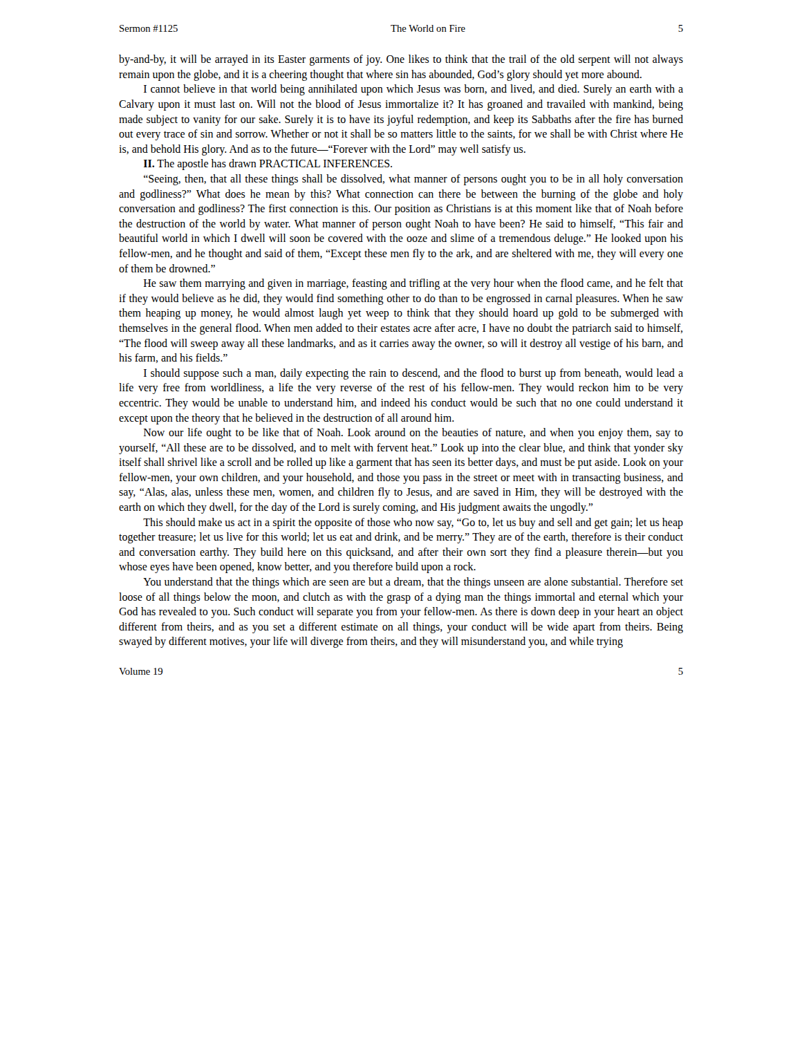Sermon #1125 The World on Fire 5
by-and-by, it will be arrayed in its Easter garments of joy. One likes to think that the trail of the old serpent will not always remain upon the globe, and it is a cheering thought that where sin has abounded, God’s glory should yet more abound.
I cannot believe in that world being annihilated upon which Jesus was born, and lived, and died. Surely an earth with a Calvary upon it must last on. Will not the blood of Jesus immortalize it? It has groaned and travailed with mankind, being made subject to vanity for our sake. Surely it is to have its joyful redemption, and keep its Sabbaths after the fire has burned out every trace of sin and sorrow. Whether or not it shall be so matters little to the saints, for we shall be with Christ where He is, and behold His glory. And as to the future—“Forever with the Lord” may well satisfy us.
II. The apostle has drawn PRACTICAL INFERENCES.
“Seeing, then, that all these things shall be dissolved, what manner of persons ought you to be in all holy conversation and godliness?” What does he mean by this? What connection can there be between the burning of the globe and holy conversation and godliness? The first connection is this. Our position as Christians is at this moment like that of Noah before the destruction of the world by water. What manner of person ought Noah to have been? He said to himself, “This fair and beautiful world in which I dwell will soon be covered with the ooze and slime of a tremendous deluge.” He looked upon his fellow-men, and he thought and said of them, “Except these men fly to the ark, and are sheltered with me, they will every one of them be drowned.”
He saw them marrying and given in marriage, feasting and trifling at the very hour when the flood came, and he felt that if they would believe as he did, they would find something other to do than to be engrossed in carnal pleasures. When he saw them heaping up money, he would almost laugh yet weep to think that they should hoard up gold to be submerged with themselves in the general flood. When men added to their estates acre after acre, I have no doubt the patriarch said to himself, “The flood will sweep away all these landmarks, and as it carries away the owner, so will it destroy all vestige of his barn, and his farm, and his fields.”
I should suppose such a man, daily expecting the rain to descend, and the flood to burst up from beneath, would lead a life very free from worldliness, a life the very reverse of the rest of his fellow-men. They would reckon him to be very eccentric. They would be unable to understand him, and indeed his conduct would be such that no one could understand it except upon the theory that he believed in the destruction of all around him.
Now our life ought to be like that of Noah. Look around on the beauties of nature, and when you enjoy them, say to yourself, “All these are to be dissolved, and to melt with fervent heat.” Look up into the clear blue, and think that yonder sky itself shall shrivel like a scroll and be rolled up like a garment that has seen its better days, and must be put aside. Look on your fellow-men, your own children, and your household, and those you pass in the street or meet with in transacting business, and say, “Alas, alas, unless these men, women, and children fly to Jesus, and are saved in Him, they will be destroyed with the earth on which they dwell, for the day of the Lord is surely coming, and His judgment awaits the ungodly.”
This should make us act in a spirit the opposite of those who now say, “Go to, let us buy and sell and get gain; let us heap together treasure; let us live for this world; let us eat and drink, and be merry.” They are of the earth, therefore is their conduct and conversation earthy. They build here on this quicksand, and after their own sort they find a pleasure therein—but you whose eyes have been opened, know better, and you therefore build upon a rock.
You understand that the things which are seen are but a dream, that the things unseen are alone substantial. Therefore set loose of all things below the moon, and clutch as with the grasp of a dying man the things immortal and eternal which your God has revealed to you. Such conduct will separate you from your fellow-men. As there is down deep in your heart an object different from theirs, and as you set a different estimate on all things, your conduct will be wide apart from theirs. Being swayed by different motives, your life will diverge from theirs, and they will misunderstand you, and while trying
Volume 19 5